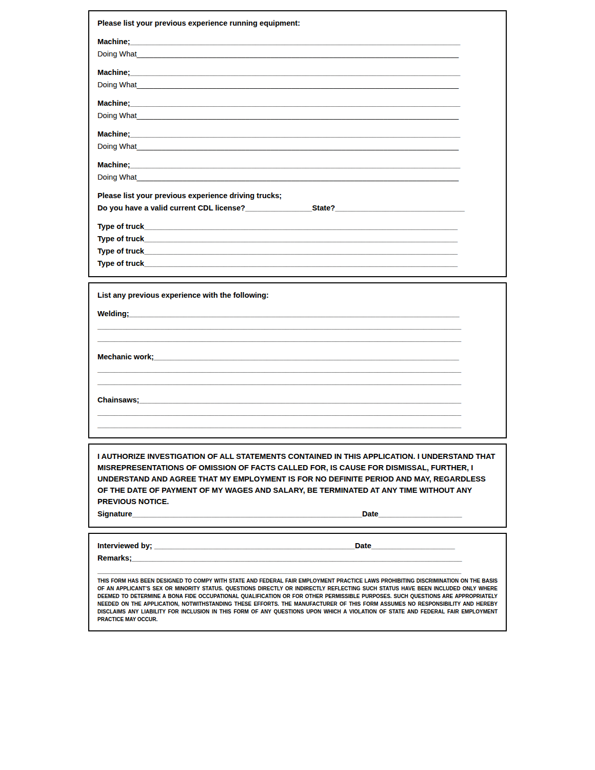Please list your previous experience running equipment:
Machine;_______________________________________________________________________________
Doing What_____________________________________________________________________________
Machine;_______________________________________________________________________________
Doing What_____________________________________________________________________________
Machine;_______________________________________________________________________________
Doing What_____________________________________________________________________________
Machine;_______________________________________________________________________________
Doing What_____________________________________________________________________________
Machine;_______________________________________________________________________________
Doing What_____________________________________________________________________________
Please list your previous experience driving trucks;
Do you have a valid current CDL license?________________State?_______________________________
Type of truck___________________________________________________________________________
Type of truck___________________________________________________________________________
Type of truck___________________________________________________________________________
Type of truck___________________________________________________________________________
List any previous experience with the following:
Welding;_______________________________________________________________________________
_______________________________________________________________________________________
_______________________________________________________________________________________
Mechanic work;_________________________________________________________________________
_______________________________________________________________________________________
_______________________________________________________________________________________
Chainsaws;_____________________________________________________________________________
_______________________________________________________________________________________
_______________________________________________________________________________________
I AUTHORIZE INVESTIGATION OF ALL STATEMENTS CONTAINED IN THIS APPLICATION. I UNDERSTAND THAT MISREPRESENTATIONS OF OMISSION OF FACTS CALLED FOR, IS CAUSE FOR DISMISSAL, FURTHER, I UNDERSTAND AND AGREE THAT MY EMPLOYMENT IS FOR NO DEFINITE PERIOD AND MAY, REGARDLESS OF THE DATE OF PAYMENT OF MY WAGES AND SALARY, BE TERMINATED AT ANY TIME WITHOUT ANY PREVIOUS NOTICE.
Signature_______________________________________________________Date____________________
Interviewed by; ________________________________________________Date____________________
Remarks;_______________________________________________________________________________
_______________________________________________________________________________________
THIS FORM HAS BEEN DESIGNED TO COMPY WITH STATE AND FEDERAL FAIR EMPLOYMENT PRACTICE LAWS PROHIBITING DISCRIMINATION ON THE BASIS OF AN APPLICANT’S SEX OR MINORITY STATUS. QUESTIONS DIRECTLY OR INDIRECTLY REFLECTING SUCH STATUS HAVE BEEN INCLUDED ONLY WHERE DEEMED TO DETERMINE A BONA FIDE OCCUPATIONAL QUALIFICATION OR FOR OTHER PERMISSIBLE PURPOSES. SUCH QUESTIONS ARE APPROPRIATELY NEEDED ON THE APPLICATION, NOTWITHSTANDING THESE EFFORTS. THE MANUFACTURER OF THIS FORM ASSUMES NO RESPONSIBILITY AND HEREBY DISCLAIMS ANY LIABILITY FOR INCLUSION IN THIS FORM OF ANY QUESTIONS UPON WHICH A VIOLATION OF STATE AND FEDERAL FAIR EMPLOYMENT PRACTICE MAY OCCUR.